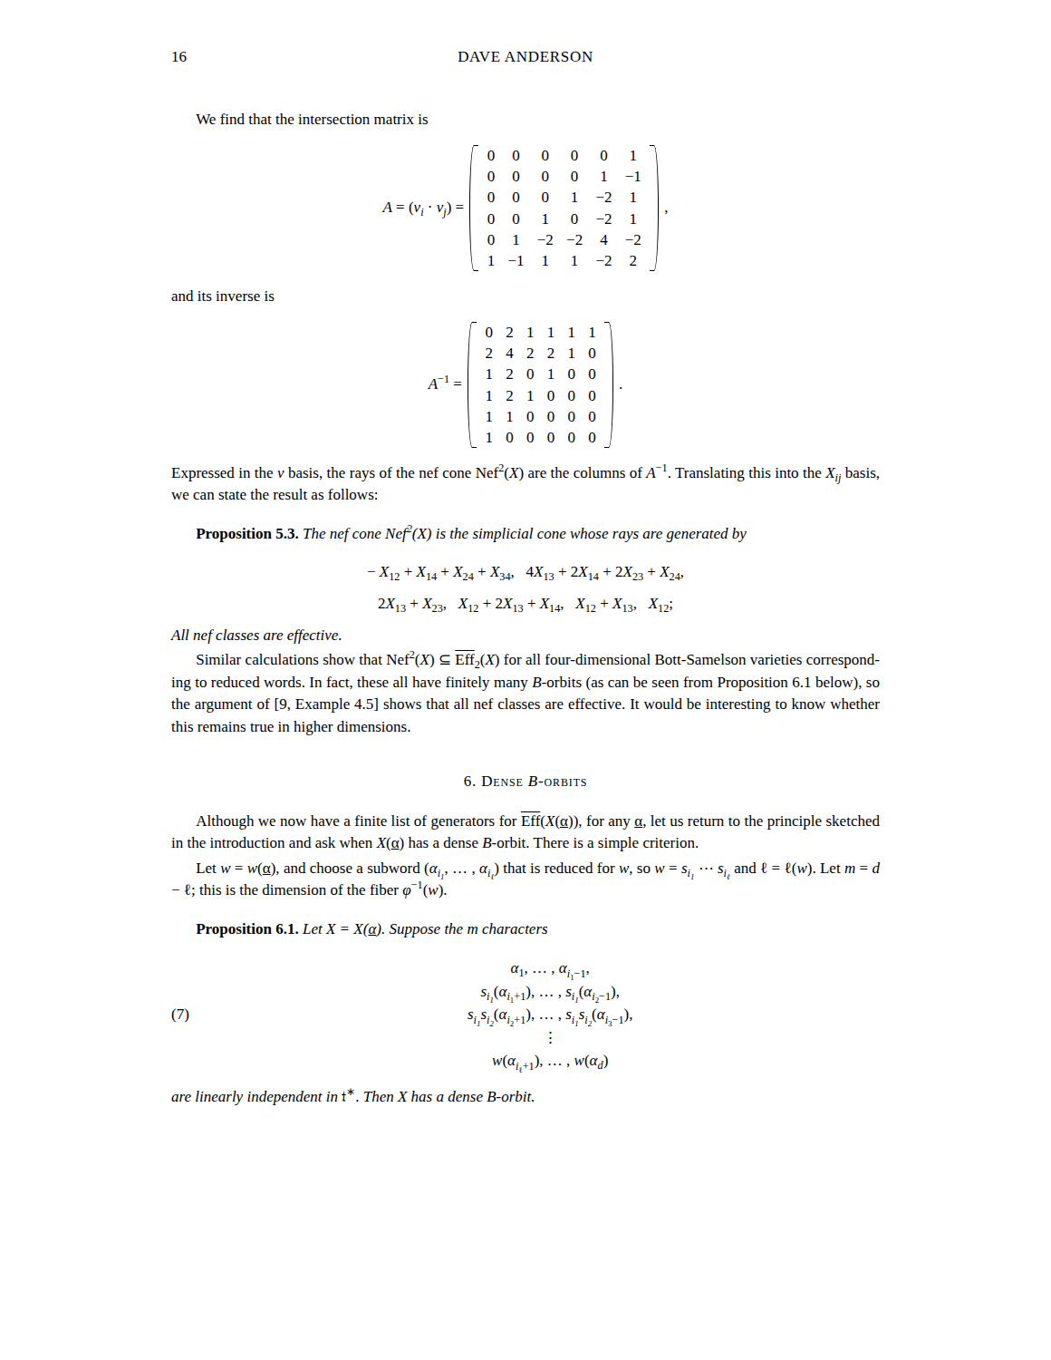16 DAVE ANDERSON 16
We find that the intersection matrix is
A = (vi · vj) =
| 0 | 0 | 0 | 0 | 0 | 1 |
| 0 | 0 | 0 | 0 | 1 | −1 |
| 0 | 0 | 0 | 1 | −2 | 1 |
| 0 | 0 | 1 | 0 | −2 | 1 |
| 0 | 1 | −2 | −2 | 4 | −2 |
| 1 | −1 | 1 | 1 | −2 | 2 |
,
and its inverse is
A−1 =
| 0 | 2 | 1 | 1 | 1 | 1 |
| 2 | 4 | 2 | 2 | 1 | 0 |
| 1 | 2 | 0 | 1 | 0 | 0 |
| 1 | 2 | 1 | 0 | 0 | 0 |
| 1 | 1 | 0 | 0 | 0 | 0 |
| 1 | 0 | 0 | 0 | 0 | 0 |
.
Expressed in the v basis, the rays of the nef cone Nef2(X) are the columns of A−1. Translating this into the Xij basis, we can state the result as follows:
Proposition 5.3. The nef cone Nef2(X) is the simplicial cone whose rays are generated by
− X12 + X14 + X24 + X34, 4X13 + 2X14 + 2X23 + X24,
2X13 + X23, X12 + 2X13 + X14, X12 + X13, X12;
All nef classes are effective.
Similar calculations show that Nef2(X) ⊆ Eff2(X) for all four-dimensional Bott-Samelson varieties corresponding to reduced words. In fact, these all have finitely many B-orbits (as can be seen from Proposition 6.1 below), so the argument of [9, Example 4.5] shows that all nef classes are effective. It would be interesting to know whether this remains true in higher dimensions.
6. Dense B-orbits
Although we now have a finite list of generators for Eff(X(α)), for any α, let us return to the principle sketched in the introduction and ask when X(α) has a dense B-orbit. There is a simple criterion.
Let w = w(α), and choose a subword (αi1, … , αiℓ) that is reduced for w, so w = si1 ⋯ siℓ and ℓ = ℓ(w). Let m = d − ℓ; this is the dimension of the fiber φ−1(w).
Proposition 6.1. Let X = X(α). Suppose the m characters
(7)
α1, … , αi1−1,
si1(αi1+1), … , si1(αi2−1),
si1 si2(αi2+1), … , si1 si2(αi3−1),
⋮
w(αiℓ+1), … , w(αd)
are linearly independent in 𝔱∗. Then X has a dense B-orbit.